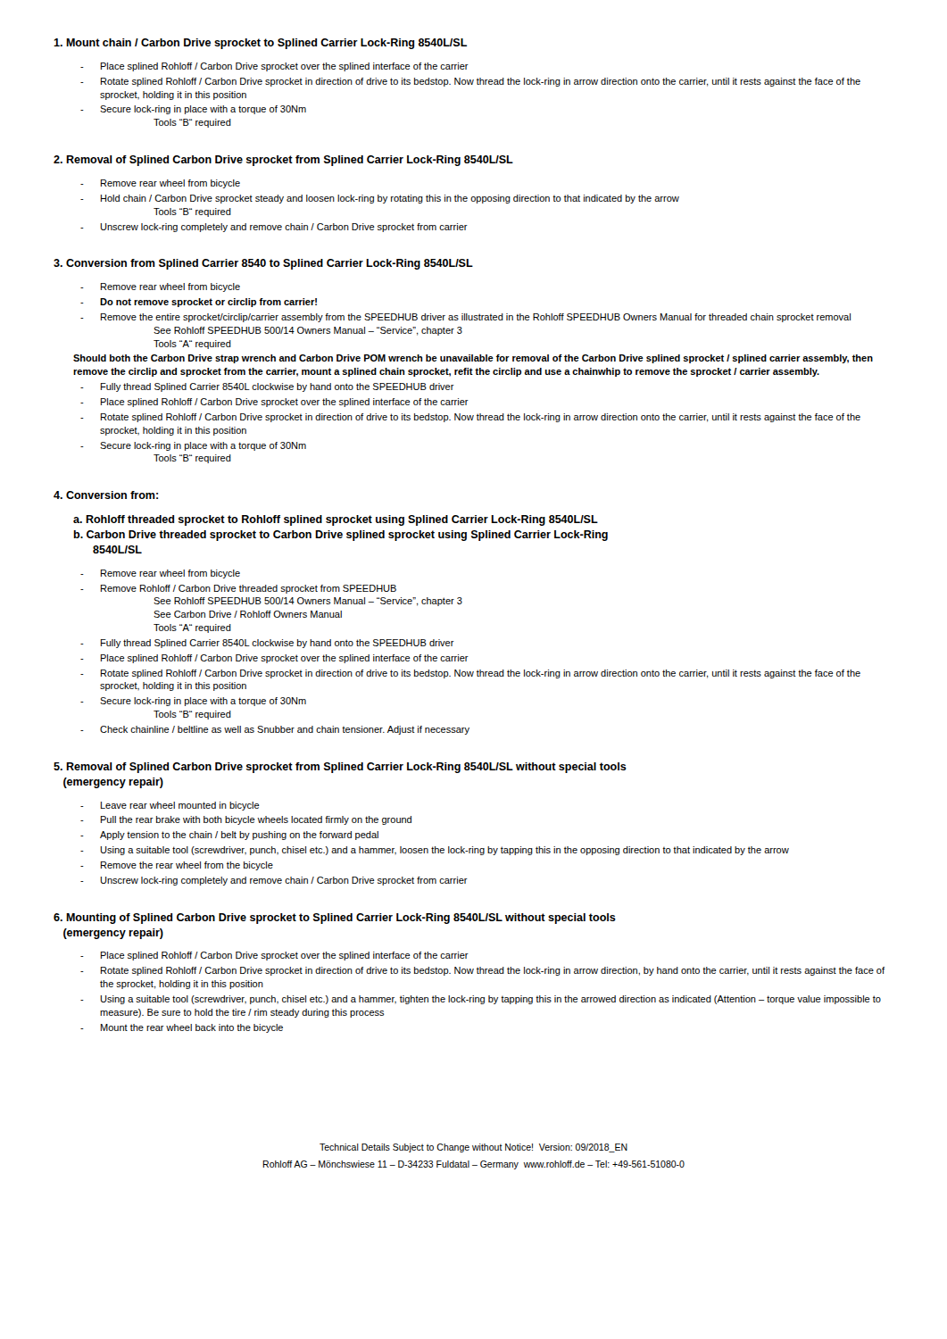1. Mount chain / Carbon Drive sprocket to Splined Carrier Lock-Ring 8540L/SL
Place splined Rohloff / Carbon Drive sprocket over the splined interface of the carrier
Rotate splined Rohloff / Carbon Drive sprocket in direction of drive to its bedstop. Now thread the lock-ring in arrow direction onto the carrier, until it rests against the face of the sprocket, holding it in this position
Secure lock-ring in place with a torque of 30Nm
Tools “B“ required
2. Removal of Splined Carbon Drive sprocket from Splined Carrier Lock-Ring 8540L/SL
Remove rear wheel from bicycle
Hold chain / Carbon Drive sprocket steady and loosen lock-ring by rotating this in the opposing direction to that indicated by the arrow
Tools “B“ required
Unscrew lock-ring completely and remove chain / Carbon Drive sprocket from carrier
3. Conversion from Splined Carrier 8540 to Splined Carrier Lock-Ring 8540L/SL
Remove rear wheel from bicycle
Do not remove sprocket or circlip from carrier!
Remove the entire sprocket/circlip/carrier assembly from the SPEEDHUB driver as illustrated in the Rohloff SPEEDHUB Owners Manual for threaded chain sprocket removal
See Rohloff SPEEDHUB 500/14 Owners Manual – “Service”, chapter 3
Tools “A“ required
Should both the Carbon Drive strap wrench and Carbon Drive POM wrench be unavailable for removal of the Carbon Drive splined sprocket / splined carrier assembly, then remove the circlip and sprocket from the carrier, mount a splined chain sprocket, refit the circlip and use a chainwhip to remove the sprocket / carrier assembly.
Fully thread Splined Carrier 8540L clockwise by hand onto the SPEEDHUB driver
Place splined Rohloff / Carbon Drive sprocket over the splined interface of the carrier
Rotate splined Rohloff / Carbon Drive sprocket in direction of drive to its bedstop. Now thread the lock-ring in arrow direction onto the carrier, until it rests against the face of the sprocket, holding it in this position
Secure lock-ring in place with a torque of 30Nm
Tools “B“ required
4. Conversion from:
a. Rohloff threaded sprocket to Rohloff splined sprocket using Splined Carrier Lock-Ring 8540L/SL
b. Carbon Drive threaded sprocket to Carbon Drive splined sprocket using Splined Carrier Lock-Ring
8540L/SL
Remove rear wheel from bicycle
Remove Rohloff / Carbon Drive threaded sprocket from SPEEDHUB
See Rohloff SPEEDHUB 500/14 Owners Manual – “Service”, chapter 3
See Carbon Drive / Rohloff Owners Manual
Tools “A“ required
Fully thread Splined Carrier 8540L clockwise by hand onto the SPEEDHUB driver
Place splined Rohloff / Carbon Drive sprocket over the splined interface of the carrier
Rotate splined Rohloff / Carbon Drive sprocket in direction of drive to its bedstop. Now thread the lock-ring in arrow direction onto the carrier, until it rests against the face of the sprocket, holding it in this position
Secure lock-ring in place with a torque of 30Nm
Tools “B“ required
Check chainline / beltline as well as Snubber and chain tensioner. Adjust if necessary
5. Removal of Splined Carbon Drive sprocket from Splined Carrier Lock-Ring 8540L/SL without special tools
(emergency repair)
Leave rear wheel mounted in bicycle
Pull the rear brake with both bicycle wheels located firmly on the ground
Apply tension to the chain / belt by pushing on the forward pedal
Using a suitable tool (screwdriver, punch, chisel etc.) and a hammer, loosen the lock-ring by tapping this in the opposing direction to that indicated by the arrow
Remove the rear wheel from the bicycle
Unscrew lock-ring completely and remove chain / Carbon Drive sprocket from carrier
6. Mounting of Splined Carbon Drive sprocket to Splined Carrier Lock-Ring 8540L/SL without special tools
(emergency repair)
Place splined Rohloff / Carbon Drive sprocket over the splined interface of the carrier
Rotate splined Rohloff / Carbon Drive sprocket in direction of drive to its bedstop. Now thread the lock-ring in arrow direction, by hand onto the carrier, until it rests against the face of the sprocket, holding it in this position
Using a suitable tool (screwdriver, punch, chisel etc.) and a hammer, tighten the lock-ring by tapping this in the arrowed direction as indicated (Attention – torque value impossible to measure). Be sure to hold the tire / rim steady during this process
Mount the rear wheel back into the bicycle
Technical Details Subject to Change without Notice! Version: 09/2018_EN
Rohloff AG – Mönchswiese 11 – D-34233 Fuldatal – Germany www.rohloff.de – Tel: +49-561-51080-0